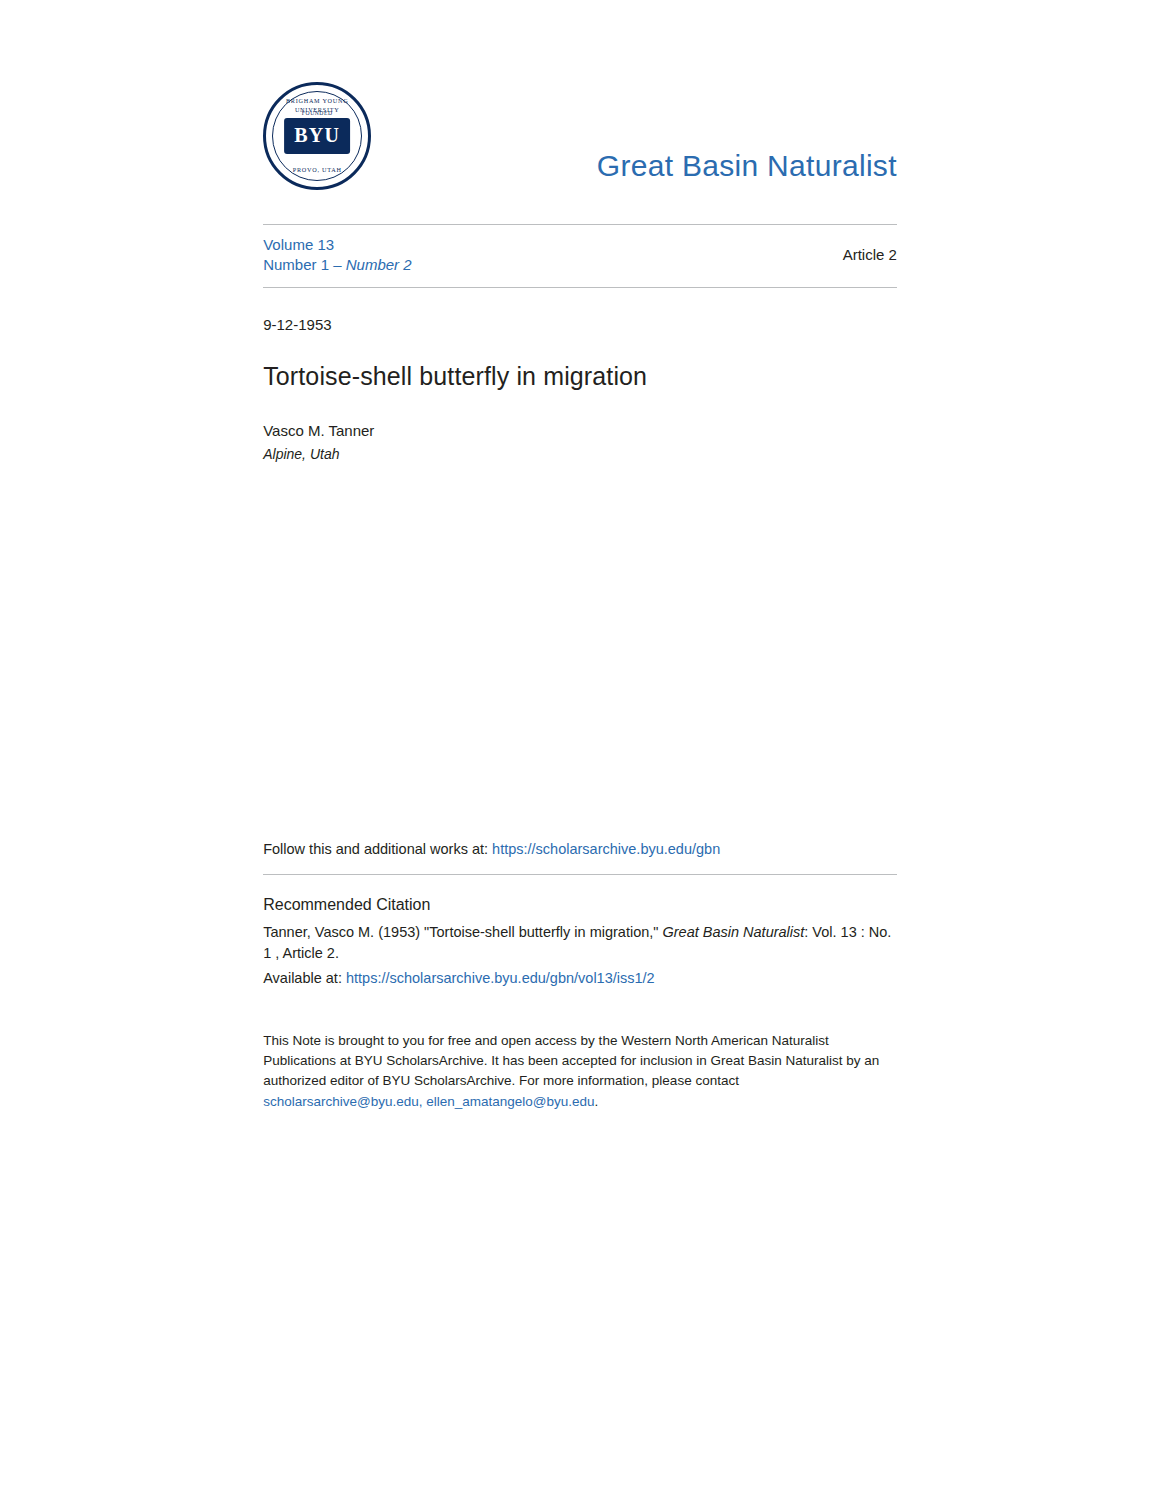Brigham Young University
Founded
BYU
1875
Provo, Utah
Great Basin Naturalist
Volume 13
Number 1 – Number 2
Article 2
9-12-1953
Tortoise-shell butterfly in migration
Vasco M. Tanner
Alpine, Utah
Follow this and additional works at: https://scholarsarchive.byu.edu/gbn
Recommended Citation
Tanner, Vasco M. (1953) "Tortoise-shell butterfly in migration," Great Basin Naturalist: Vol. 13 : No. 1 , Article 2.
Available at: https://scholarsarchive.byu.edu/gbn/vol13/iss1/2
This Note is brought to you for free and open access by the Western North American Naturalist Publications at BYU ScholarsArchive. It has been accepted for inclusion in Great Basin Naturalist by an authorized editor of BYU ScholarsArchive. For more information, please contact scholarsarchive@byu.edu, ellen_amatangelo@byu.edu.